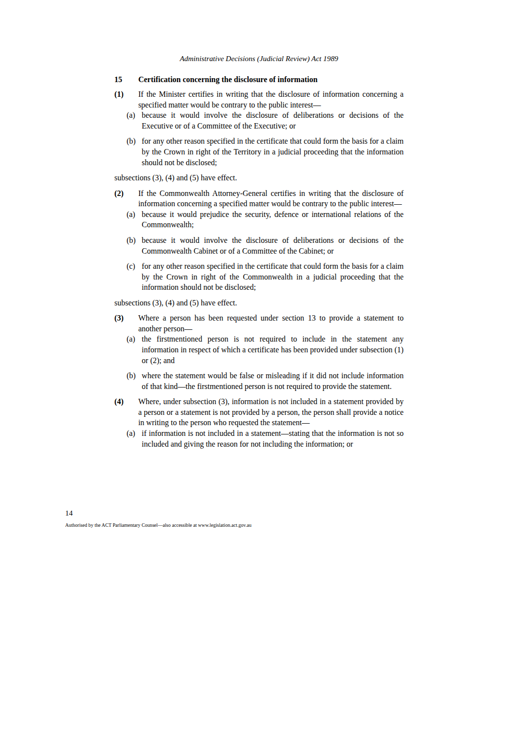Administrative Decisions (Judicial Review) Act 1989
15 Certification concerning the disclosure of information
(1) If the Minister certifies in writing that the disclosure of information concerning a specified matter would be contrary to the public interest—
(a) because it would involve the disclosure of deliberations or decisions of the Executive or of a Committee of the Executive; or
(b) for any other reason specified in the certificate that could form the basis for a claim by the Crown in right of the Territory in a judicial proceeding that the information should not be disclosed;
subsections (3), (4) and (5) have effect.
(2) If the Commonwealth Attorney-General certifies in writing that the disclosure of information concerning a specified matter would be contrary to the public interest—
(a) because it would prejudice the security, defence or international relations of the Commonwealth;
(b) because it would involve the disclosure of deliberations or decisions of the Commonwealth Cabinet or of a Committee of the Cabinet; or
(c) for any other reason specified in the certificate that could form the basis for a claim by the Crown in right of the Commonwealth in a judicial proceeding that the information should not be disclosed;
subsections (3), (4) and (5) have effect.
(3) Where a person has been requested under section 13 to provide a statement to another person—
(a) the firstmentioned person is not required to include in the statement any information in respect of which a certificate has been provided under subsection (1) or (2); and
(b) where the statement would be false or misleading if it did not include information of that kind—the firstmentioned person is not required to provide the statement.
(4) Where, under subsection (3), information is not included in a statement provided by a person or a statement is not provided by a person, the person shall provide a notice in writing to the person who requested the statement—
(a) if information is not included in a statement—stating that the information is not so included and giving the reason for not including the information; or
14
Authorised by the ACT Parliamentary Counsel—also accessible at www.legislation.act.gov.au